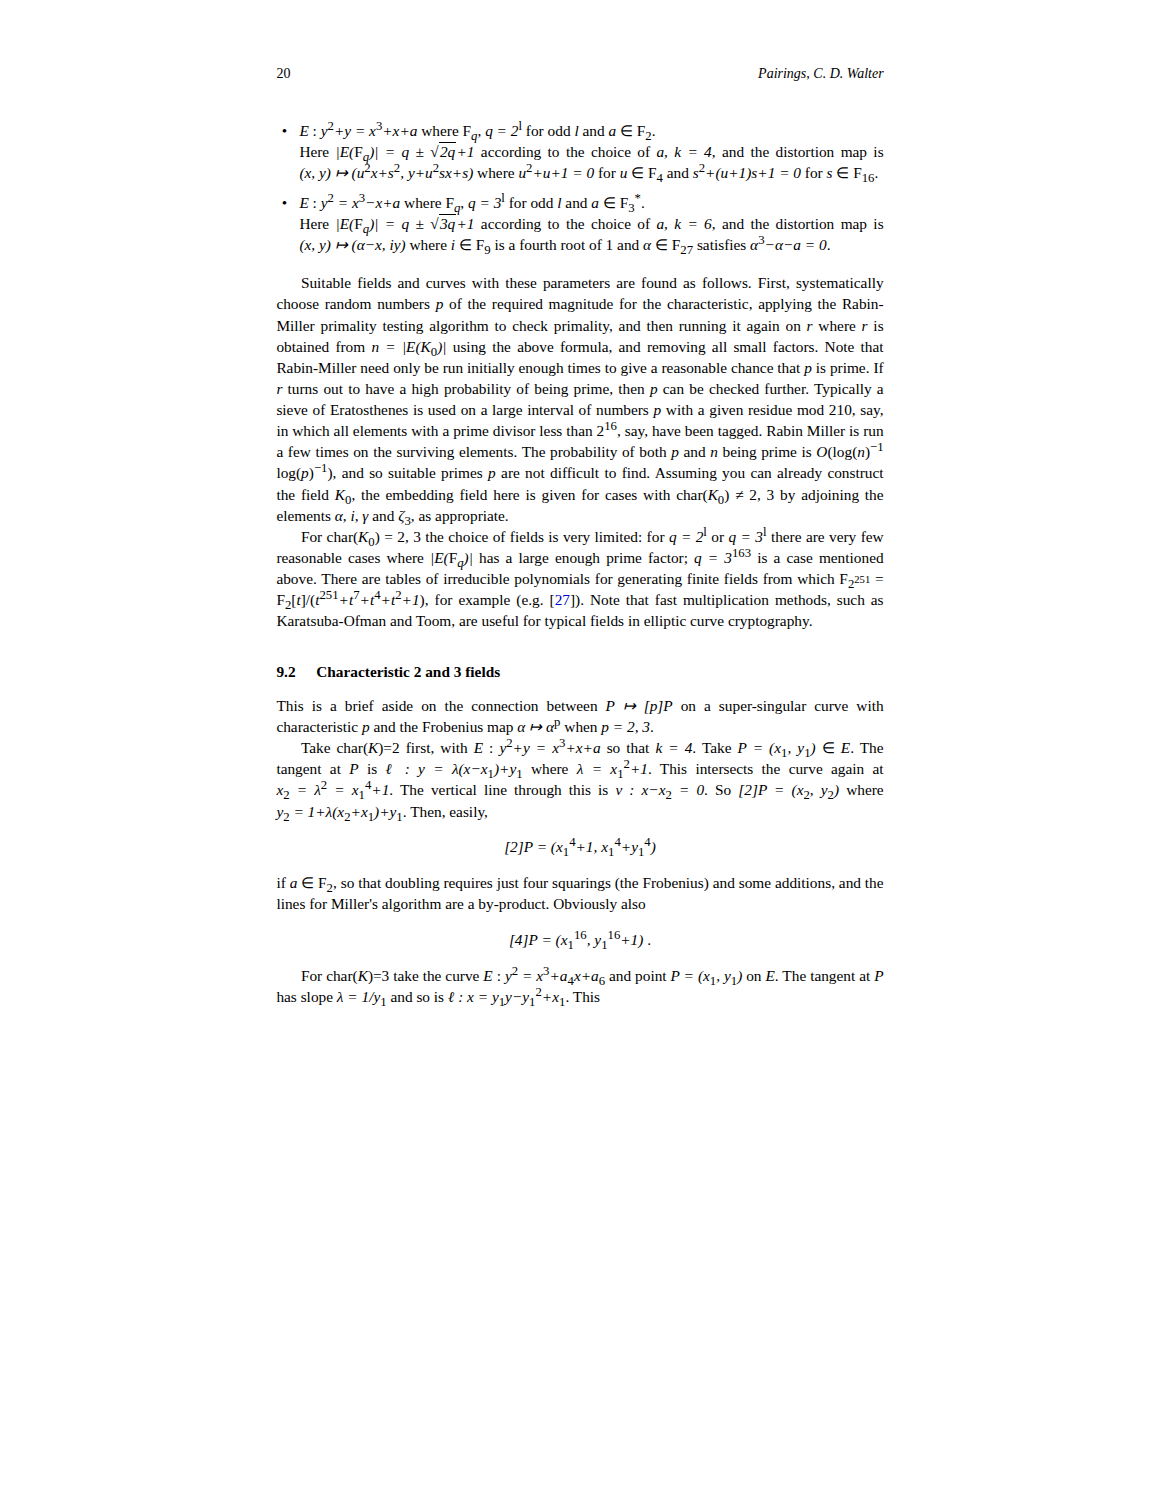20 Pairings, C. D. Walter
E : y2+y = x3+x+a where Fq, q = 2l for odd l and a ∈ F2. Here |E(Fq)| = q ± √2q+1 according to the choice of a, k = 4, and the distortion map is (x, y) ↦ (u2x+s2, y+u2sx+s) where u2+u+1 = 0 for u ∈ F4 and s2+(u+1)s+1 = 0 for s ∈ F16.
E : y2 = x3−x+a where Fq, q = 3l for odd l and a ∈ F3*. Here |E(Fq)| = q ± √3q+1 according to the choice of a, k = 6, and the distortion map is (x, y) ↦ (α−x, iy) where i ∈ F9 is a fourth root of 1 and α ∈ F27 satisfies α3−α−a = 0.
Suitable fields and curves with these parameters are found as follows. First, systematically choose random numbers p of the required magnitude for the characteristic, applying the Rabin-Miller primality testing algorithm to check primality, and then running it again on r where r is obtained from n = |E(K0)| using the above formula, and removing all small factors. Note that Rabin-Miller need only be run initially enough times to give a reasonable chance that p is prime. If r turns out to have a high probability of being prime, then p can be checked further. Typically a sieve of Eratosthenes is used on a large interval of numbers p with a given residue mod 210, say, in which all elements with a prime divisor less than 216, say, have been tagged. Rabin Miller is run a few times on the surviving elements. The probability of both p and n being prime is O(log(n)−1 log(p)−1), and so suitable primes p are not difficult to find. Assuming you can already construct the field K0, the embedding field here is given for cases with char(K0) ≠ 2, 3 by adjoining the elements α, i, γ and ζ3, as appropriate.
For char(K0) = 2, 3 the choice of fields is very limited: for q = 2l or q = 3l there are very few reasonable cases where |E(Fq)| has a large enough prime factor; q = 3163 is a case mentioned above. There are tables of irreducible polynomials for generating finite fields from which F2251 = F2[t]/(t251+t7+t4+t2+1), for example (e.g. [27]). Note that fast multiplication methods, such as Karatsuba-Ofman and Toom, are useful for typical fields in elliptic curve cryptography.
9.2 Characteristic 2 and 3 fields
This is a brief aside on the connection between P ↦ [p]P on a super-singular curve with characteristic p and the Frobenius map α ↦ αp when p = 2, 3.
Take char(K)=2 first, with E : y2+y = x3+x+a so that k = 4. Take P = (x1, y1) ∈ E. The tangent at P is ℓ : y = λ(x−x1)+y1 where λ = x12+1. This intersects the curve again at x2 = λ2 = x14+1. The vertical line through this is v : x−x2 = 0. So [2]P = (x2, y2) where y2 = 1+λ(x2+x1)+y1. Then, easily,
[2]P = (x14+1, x14+y14)
if a ∈ F2, so that doubling requires just four squarings (the Frobenius) and some additions, and the lines for Miller's algorithm are a by-product. Obviously also
[4]P = (x116, y116+1) .
For char(K)=3 take the curve E : y2 = x3+a4x+a6 and point P = (x1, y1) on E. The tangent at P has slope λ = 1/y1 and so is ℓ : x = y1y−y12+x1. This